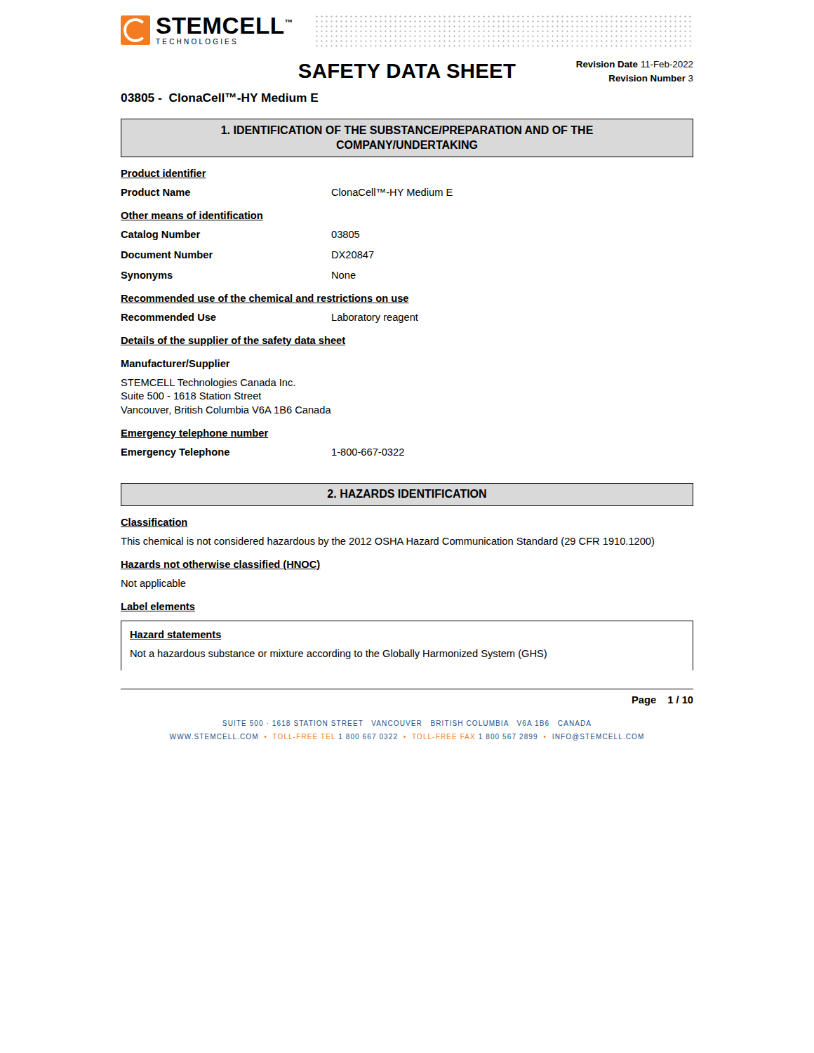STEMCELL™
TECHNOLOGIES
SAFETY DATA SHEET
Revision Date 11-Feb-2022
Revision Number 3
03805 - ClonaCell™-HY Medium E
1. IDENTIFICATION OF THE SUBSTANCE/PREPARATION AND OF THE
COMPANY/UNDERTAKING
Product identifier
Product Name
ClonaCell™-HY Medium E
Other means of identification
Catalog Number
03805
Document Number
DX20847
Synonyms
None
Recommended use of the chemical and restrictions on use
Recommended Use
Laboratory reagent
Details of the supplier of the safety data sheet
Manufacturer/Supplier
STEMCELL Technologies Canada Inc.
Suite 500 - 1618 Station Street
Vancouver, British Columbia V6A 1B6 Canada
Emergency telephone number
Emergency Telephone
1-800-667-0322
2. HAZARDS IDENTIFICATION
Classification
This chemical is not considered hazardous by the 2012 OSHA Hazard Communication Standard (29 CFR 1910.1200)
Hazards not otherwise classified (HNOC)
Not applicable
Label elements
Hazard statements
Not a hazardous substance or mixture according to the Globally Harmonized System (GHS)
Page 1 / 10
SUITE 500 · 1618 STATION STREET VANCOUVER BRITISH COLUMBIA V6A 1B6 CANADA
WWW.STEMCELL.COM • TOLL-FREE TEL 1 800 667 0322 • TOLL-FREE FAX 1 800 567 2899 • INFO@STEMCELL.COM